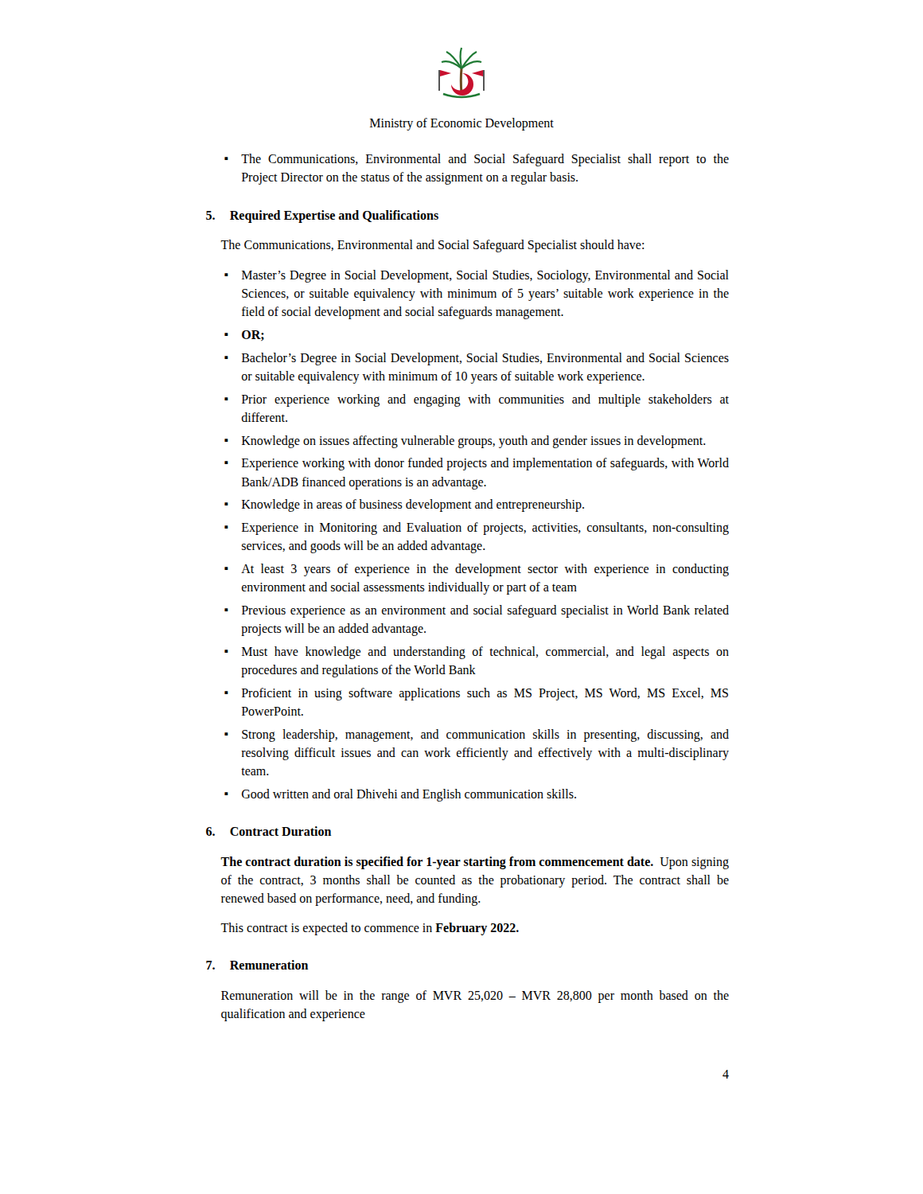Ministry of Economic Development
The Communications, Environmental and Social Safeguard Specialist shall report to the Project Director on the status of the assignment on a regular basis.
5. Required Expertise and Qualifications
The Communications, Environmental and Social Safeguard Specialist should have:
Master’s Degree in Social Development, Social Studies, Sociology, Environmental and Social Sciences, or suitable equivalency with minimum of 5 years’ suitable work experience in the field of social development and social safeguards management.
OR;
Bachelor’s Degree in Social Development, Social Studies, Environmental and Social Sciences or suitable equivalency with minimum of 10 years of suitable work experience.
Prior experience working and engaging with communities and multiple stakeholders at different.
Knowledge on issues affecting vulnerable groups, youth and gender issues in development.
Experience working with donor funded projects and implementation of safeguards, with World Bank/ADB financed operations is an advantage.
Knowledge in areas of business development and entrepreneurship.
Experience in Monitoring and Evaluation of projects, activities, consultants, non-consulting services, and goods will be an added advantage.
At least 3 years of experience in the development sector with experience in conducting environment and social assessments individually or part of a team
Previous experience as an environment and social safeguard specialist in World Bank related projects will be an added advantage.
Must have knowledge and understanding of technical, commercial, and legal aspects on procedures and regulations of the World Bank
Proficient in using software applications such as MS Project, MS Word, MS Excel, MS PowerPoint.
Strong leadership, management, and communication skills in presenting, discussing, and resolving difficult issues and can work efficiently and effectively with a multi-disciplinary team.
Good written and oral Dhivehi and English communication skills.
6. Contract Duration
The contract duration is specified for 1-year starting from commencement date. Upon signing of the contract, 3 months shall be counted as the probationary period. The contract shall be renewed based on performance, need, and funding.
This contract is expected to commence in February 2022.
7. Remuneration
Remuneration will be in the range of MVR 25,020 – MVR 28,800 per month based on the qualification and experience
4